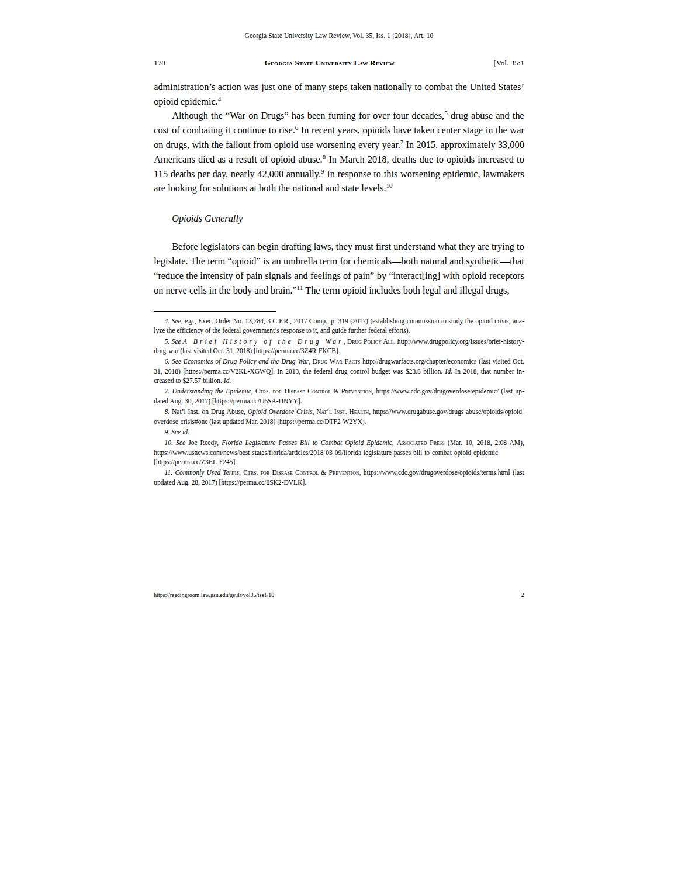Georgia State University Law Review, Vol. 35, Iss. 1 [2018], Art. 10
170 Georgia State University Law Review [Vol. 35:1
administration’s action was just one of many steps taken nationally to combat the United States’ opioid epidemic.4
Although the “War on Drugs” has been fuming for over four decades,5 drug abuse and the cost of combating it continue to rise.6 In recent years, opioids have taken center stage in the war on drugs, with the fallout from opioid use worsening every year.7 In 2015, approximately 33,000 Americans died as a result of opioid abuse.8 In March 2018, deaths due to opioids increased to 115 deaths per day, nearly 42,000 annually.9 In response to this worsening epidemic, lawmakers are looking for solutions at both the national and state levels.10
Opioids Generally
Before legislators can begin drafting laws, they must first understand what they are trying to legislate. The term “opioid” is an umbrella term for chemicals—both natural and synthetic—that “reduce the intensity of pain signals and feelings of pain” by “interact[ing] with opioid receptors on nerve cells in the body and brain.”11 The term opioid includes both legal and illegal drugs,
4. See, e.g., Exec. Order No. 13,784, 3 C.F.R., 2017 Comp., p. 319 (2017) (establishing commission to study the opioid crisis, analyze the efficiency of the federal government’s response to it, and guide further federal efforts).
5. See A Brief History of the Drug War, Drug Policy All. http://www.drugpolicy.org/issues/brief-history-drug-war (last visited Oct. 31, 2018) [https://perma.cc/3Z4R-FKCB].
6. See Economics of Drug Policy and the Drug War, Drug War Facts http://drugwarfacts.org/chapter/economics (last visited Oct. 31, 2018) [https://perma.cc/V2KL-XGWQ]. In 2013, the federal drug control budget was $23.8 billion. Id. In 2018, that number increased to $27.57 billion. Id.
7. Understanding the Epidemic, Ctrs. for Disease Control & Prevention, https://www.cdc.gov/drugoverdose/epidemic/ (last updated Aug. 30, 2017) [https://perma.cc/U6SA-DNYY].
8. Nat’l Inst. on Drug Abuse, Opioid Overdose Crisis, Nat’l Inst. Health, https://www.drugabuse.gov/drugs-abuse/opioids/opioid-overdose-crisis#one (last updated Mar. 2018) [https://perma.cc/DTF2-W2YX].
9. See id.
10. See Joe Reedy, Florida Legislature Passes Bill to Combat Opioid Epidemic, Associated Press (Mar. 10, 2018, 2:08 AM), https://www.usnews.com/news/best-states/florida/articles/2018-03-09/florida-legislature-passes-bill-to-combat-opioid-epidemic [https://perma.cc/Z3EL-F245].
11. Commonly Used Terms, Ctrs. for Disease Control & Prevention, https://www.cdc.gov/drugoverdose/opioids/terms.html (last updated Aug. 28, 2017) [https://perma.cc/8SK2-DVLK].
https://readingroom.law.gsu.edu/gsulr/vol35/iss1/10 2